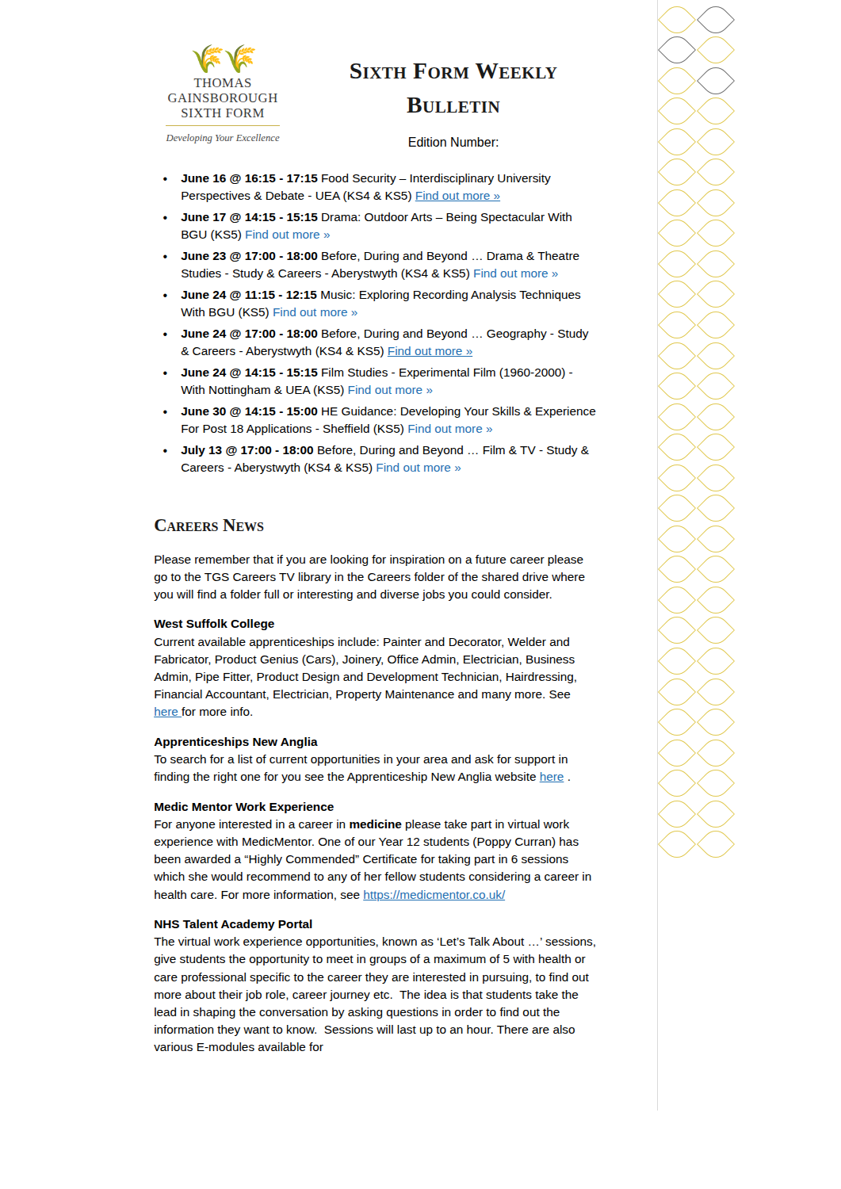🌾🌾
Thomas
Gainsborough
Sixth Form
Developing Your Excellence
Sixth Form Weekly Bulletin
Edition Number:
June 16 @ 16:15 - 17:15 Food Security – Interdisciplinary University Perspectives & Debate - UEA (KS4 & KS5) Find out more »
June 17 @ 14:15 - 15:15 Drama: Outdoor Arts – Being Spectacular With BGU (KS5) Find out more »
June 23 @ 17:00 - 18:00 Before, During and Beyond … Drama & Theatre Studies - Study & Careers - Aberystwyth (KS4 & KS5) Find out more »
June 24 @ 11:15 - 12:15 Music: Exploring Recording Analysis Techniques With BGU (KS5) Find out more »
June 24 @ 17:00 - 18:00 Before, During and Beyond … Geography - Study & Careers - Aberystwyth (KS4 & KS5) Find out more »
June 24 @ 14:15 - 15:15 Film Studies - Experimental Film (1960-2000) - With Nottingham & UEA (KS5) Find out more »
June 30 @ 14:15 - 15:00 HE Guidance: Developing Your Skills & Experience For Post 18 Applications - Sheffield (KS5) Find out more »
July 13 @ 17:00 - 18:00 Before, During and Beyond … Film & TV - Study & Careers - Aberystwyth (KS4 & KS5) Find out more »
Careers News
Please remember that if you are looking for inspiration on a future career please go to the TGS Careers TV library in the Careers folder of the shared drive where you will find a folder full or interesting and diverse jobs you could consider.
West Suffolk College
Current available apprenticeships include: Painter and Decorator, Welder and Fabricator, Product Genius (Cars), Joinery, Office Admin, Electrician, Business Admin, Pipe Fitter, Product Design and Development Technician, Hairdressing, Financial Accountant, Electrician, Property Maintenance and many more. See here for more info.
Apprenticeships New Anglia
To search for a list of current opportunities in your area and ask for support in finding the right one for you see the Apprenticeship New Anglia website here .
Medic Mentor Work Experience
For anyone interested in a career in medicine please take part in virtual work experience with MedicMentor. One of our Year 12 students (Poppy Curran) has been awarded a “Highly Commended” Certificate for taking part in 6 sessions which she would recommend to any of her fellow students considering a career in health care. For more information, see https://medicmentor.co.uk/
NHS Talent Academy Portal
The virtual work experience opportunities, known as ‘Let’s Talk About …’ sessions, give students the opportunity to meet in groups of a maximum of 5 with health or care professional specific to the career they are interested in pursuing, to find out more about their job role, career journey etc. The idea is that students take the lead in shaping the conversation by asking questions in order to find out the information they want to know. Sessions will last up to an hour. There are also various E-modules available for